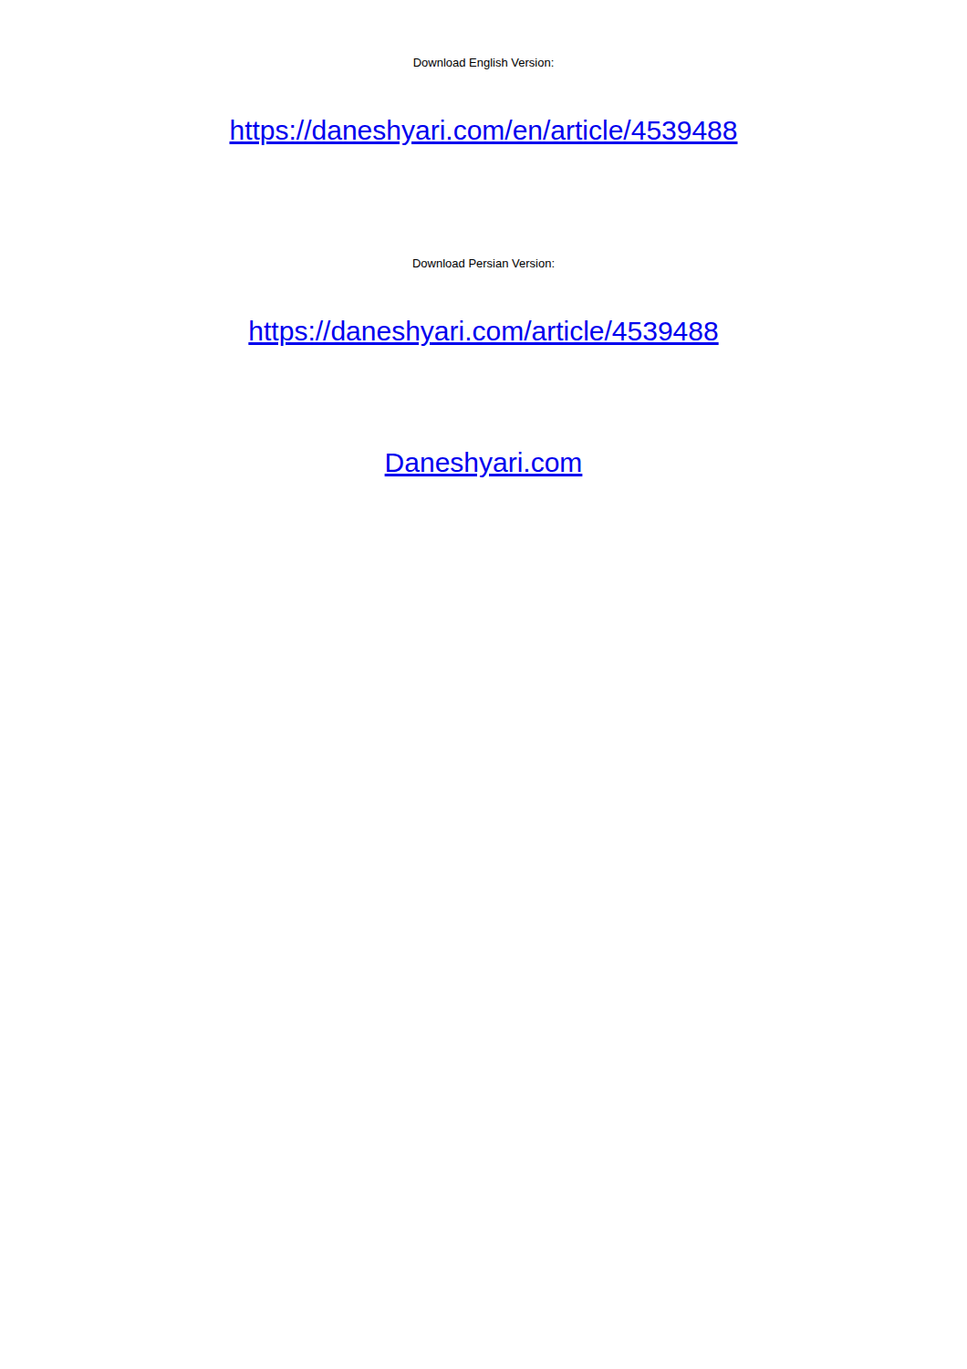Download English Version:
https://daneshyari.com/en/article/4539488
Download Persian Version:
https://daneshyari.com/article/4539488
Daneshyari.com